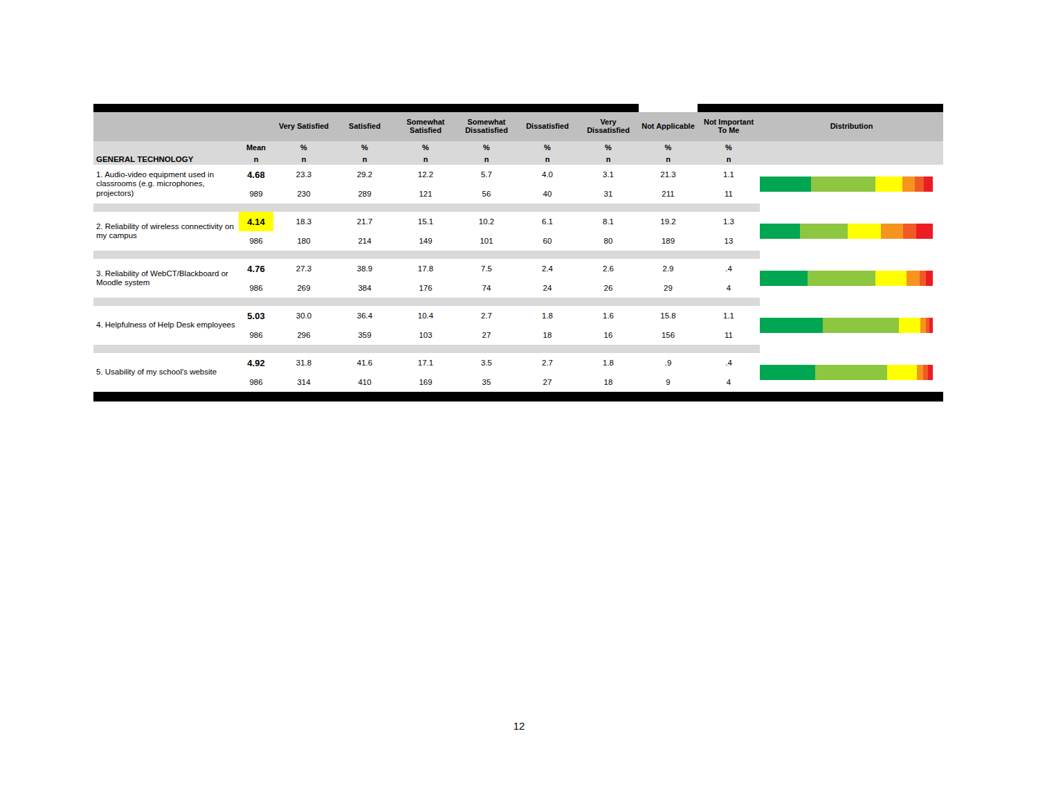| | | Very Satisfied | Satisfied | Somewhat Satisfied | Somewhat Dissatisfied | Dissatisfied | Very Dissatisfied | Not Applicable | Not Important To Me | Distribution |
| | Mean | % | % | % | % | % | % | % | % | |
| GENERAL TECHNOLOGY | n | n | n | n | n | n | n | n | n | |
| 1. Audio-video equipment used in classrooms (e.g. microphones, projectors) | 4.68 | 23.3 | 29.2 | 12.2 | 5.7 | 4.0 | 3.1 | 21.3 | 1.1 | |
| 989 | 230 | 289 | 121 | 56 | 40 | 31 | 211 | 11 |
| 2. Reliability of wireless connectivity on my campus | 4.14 | 18.3 | 21.7 | 15.1 | 10.2 | 6.1 | 8.1 | 19.2 | 1.3 | |
| 986 | 180 | 214 | 149 | 101 | 60 | 80 | 189 | 13 |
| 3. Reliability of WebCT/Blackboard or Moodle system | 4.76 | 27.3 | 38.9 | 17.8 | 7.5 | 2.4 | 2.6 | 2.9 | .4 | |
| 986 | 269 | 384 | 176 | 74 | 24 | 26 | 29 | 4 |
| 4. Helpfulness of Help Desk employees | 5.03 | 30.0 | 36.4 | 10.4 | 2.7 | 1.8 | 1.6 | 15.8 | 1.1 | |
| 986 | 296 | 359 | 103 | 27 | 18 | 16 | 156 | 11 |
| 5. Usability of my school's website | 4.92 | 31.8 | 41.6 | 17.1 | 3.5 | 2.7 | 1.8 | .9 | .4 | |
| 986 | 314 | 410 | 169 | 35 | 27 | 18 | 9 | 4 |
12